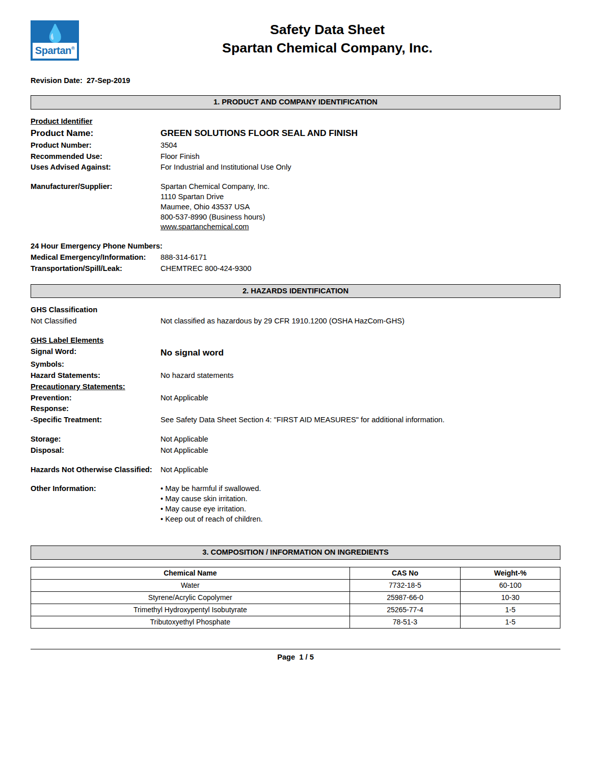💧
Spartan®
Safety Data Sheet Spartan Chemical Company, Inc.
Revision Date: 27-Sep-2019
1. PRODUCT AND COMPANY IDENTIFICATION
| Product Identifier |
| Product Name: | GREEN SOLUTIONS FLOOR SEAL AND FINISH |
| Product Number: | 3504 |
| Recommended Use: | Floor Finish |
| Uses Advised Against: | For Industrial and Institutional Use Only |
| Manufacturer/Supplier: | Spartan Chemical Company, Inc. 1110 Spartan Drive Maumee, Ohio 43537 USA 800-537-8990 (Business hours) www.spartanchemical.com |
| 24 Hour Emergency Phone Numbers: |
| Medical Emergency/Information: | 888-314-6171 |
| Transportation/Spill/Leak: | CHEMTREC 800-424-9300 |
2. HAZARDS IDENTIFICATION
| GHS Classification |
| Not Classified | Not classified as hazardous by 29 CFR 1910.1200 (OSHA HazCom-GHS) |
| GHS Label Elements |
| Signal Word: | No signal word |
| Symbols: | |
| Hazard Statements: | No hazard statements |
| Precautionary Statements: | |
| Prevention: | Not Applicable |
| Response: | |
| -Specific Treatment: | See Safety Data Sheet Section 4: "FIRST AID MEASURES" for additional information. |
| Storage: | Not Applicable |
| Disposal: | Not Applicable |
| Hazards Not Otherwise Classified: | Not Applicable |
| Other Information: | May be harmful if swallowed. May cause skin irritation. May cause eye irritation. Keep out of reach of children. |
3. COMPOSITION / INFORMATION ON INGREDIENTS
| Chemical Name | CAS No | Weight-% |
| --- | --- | --- |
| Water | 7732-18-5 | 60-100 |
| Styrene/Acrylic Copolymer | 25987-66-0 | 10-30 |
| Trimethyl Hydroxypentyl Isobutyrate | 25265-77-4 | 1-5 |
| Tributoxyethyl Phosphate | 78-51-3 | 1-5 |
Page 1 / 5